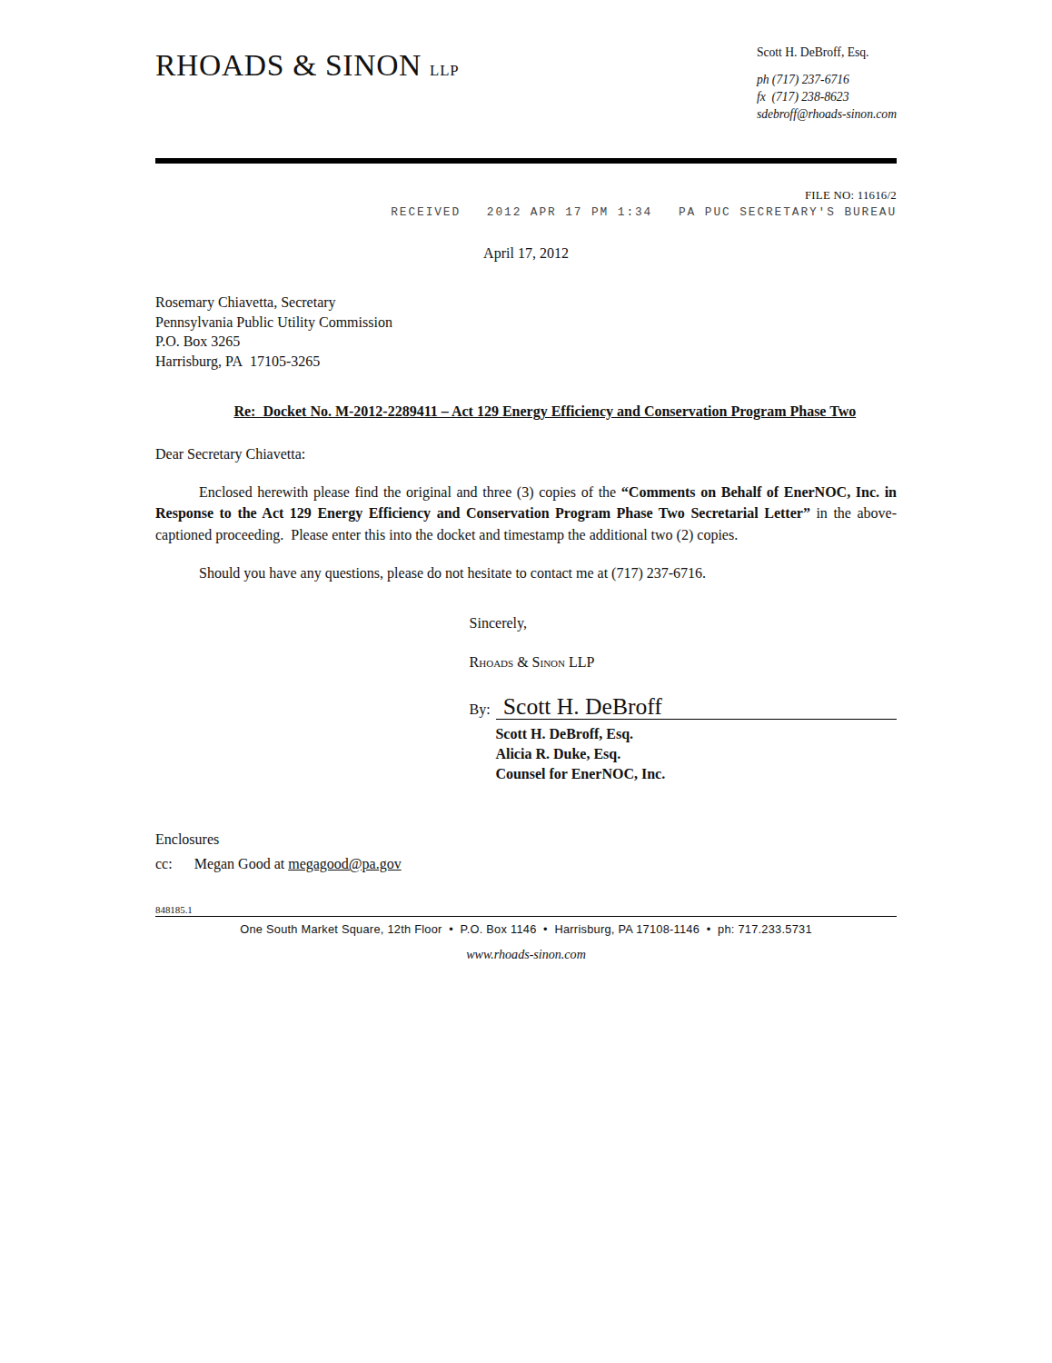Scott H. DeBroff, Esq.
ph (717) 237-6716
fx (717) 238-8623
sdebroff@rhoads-sinon.com
RHOADS & SINON LLP
FILE NO: 11616/2
RECEIVED 2012 APR 17 PM 1:34 PA PUC SECRETARY'S BUREAU
April 17, 2012
Rosemary Chiavetta, Secretary
Pennsylvania Public Utility Commission
P.O. Box 3265
Harrisburg, PA 17105-3265
Re: Docket No. M-2012-2289411 – Act 129 Energy Efficiency and Conservation Program Phase Two
Dear Secretary Chiavetta:
Enclosed herewith please find the original and three (3) copies of the “Comments on Behalf of EnerNOC, Inc. in Response to the Act 129 Energy Efficiency and Conservation Program Phase Two Secretarial Letter” in the above-captioned proceeding. Please enter this into the docket and timestamp the additional two (2) copies.
Should you have any questions, please do not hesitate to contact me at (717) 237-6716.
Sincerely,
Rhoads & Sinon LLP
By: Scott H. DeBroff
Scott H. DeBroff, Esq.
Alicia R. Duke, Esq.
Counsel for EnerNOC, Inc.
Enclosures
cc: Megan Good at megagood@pa.gov
848185.1
One South Market Square, 12th Floor • P.O. Box 1146 • Harrisburg, PA 17108-1146 • ph: 717.233.5731
www.rhoads-sinon.com